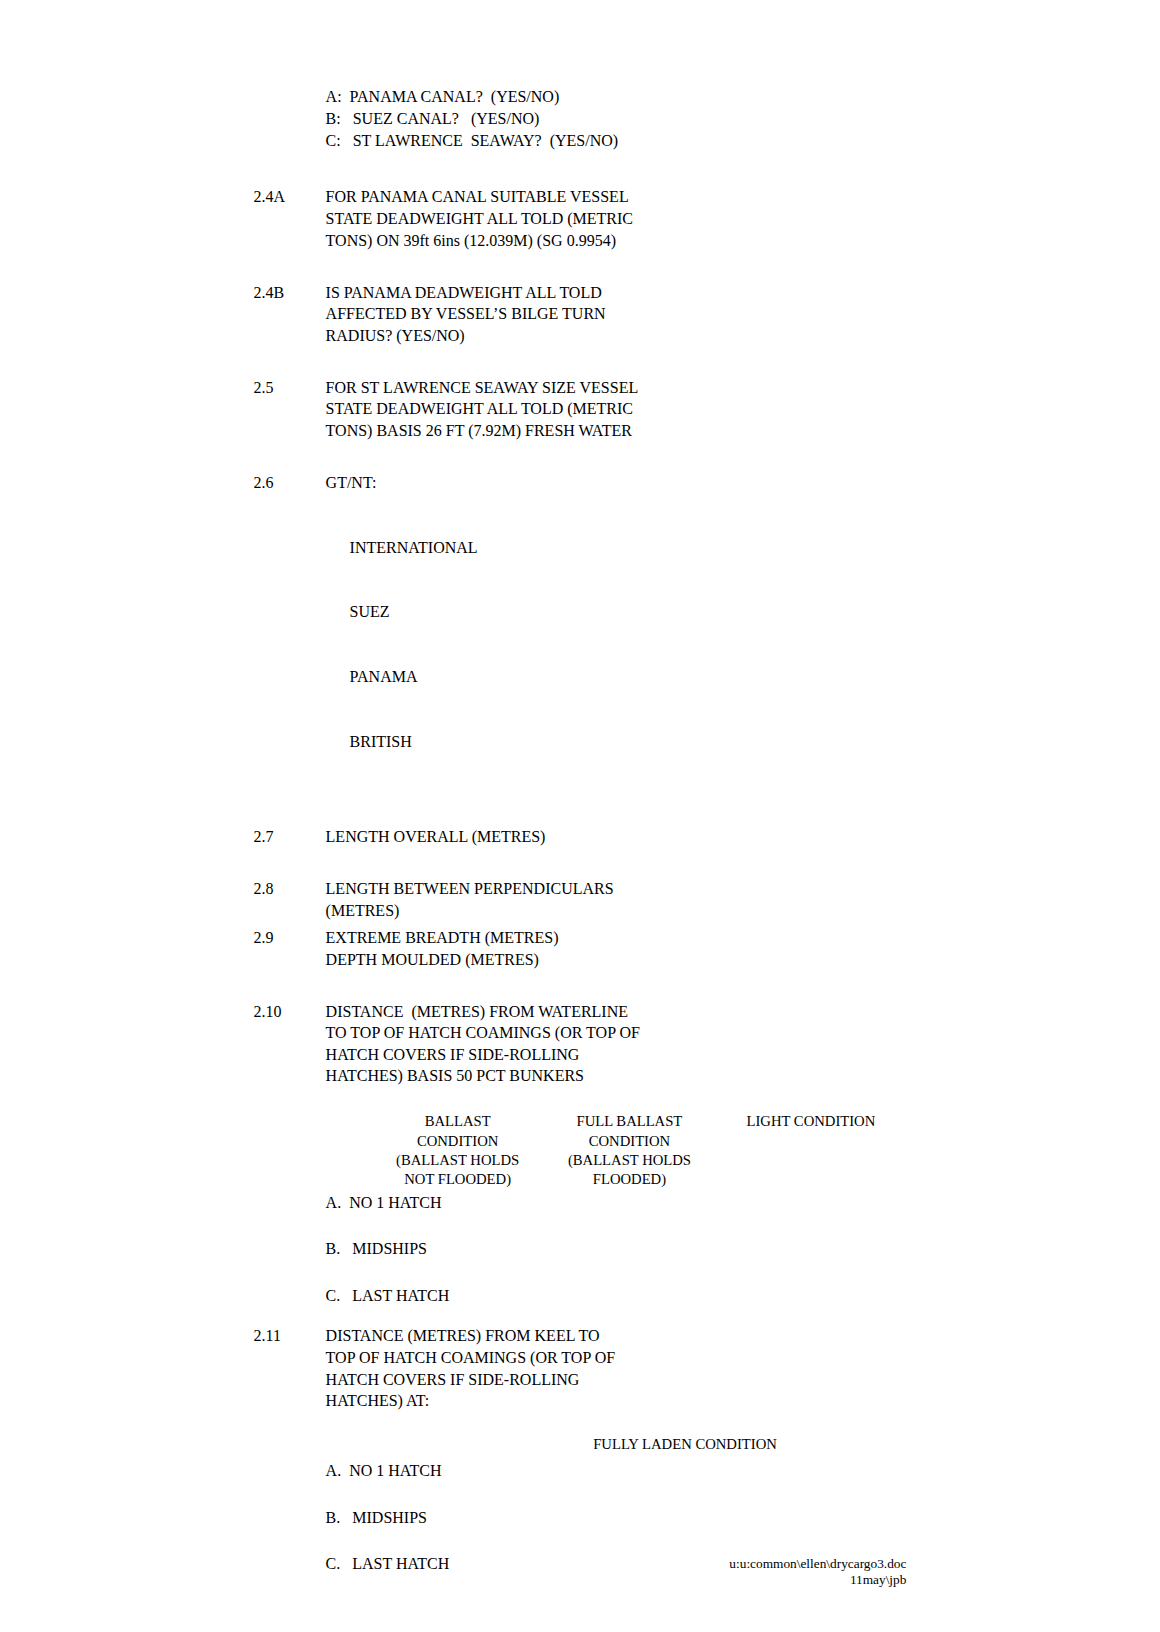A: PANAMA CANAL? (YES/NO)
B: SUEZ CANAL? (YES/NO)
C: ST LAWRENCE SEAWAY? (YES/NO)
2.4A
FOR PANAMA CANAL SUITABLE VESSEL
STATE DEADWEIGHT ALL TOLD (METRIC
TONS) ON 39ft 6ins (12.039M) (SG 0.9954)
2.4B
IS PANAMA DEADWEIGHT ALL TOLD
AFFECTED BY VESSEL’S BILGE TURN
RADIUS? (YES/NO)
2.5
FOR ST LAWRENCE SEAWAY SIZE VESSEL
STATE DEADWEIGHT ALL TOLD (METRIC
TONS) BASIS 26 FT (7.92M) FRESH WATER
2.6
GT/NT:
INTERNATIONAL
SUEZ
PANAMA
BRITISH
2.7
LENGTH OVERALL (METRES)
2.8
LENGTH BETWEEN PERPENDICULARS
(METRES)
2.9
EXTREME BREADTH (METRES)
DEPTH MOULDED (METRES)
2.10
DISTANCE (METRES) FROM WATERLINE
TO TOP OF HATCH COAMINGS (OR TOP OF
HATCH COVERS IF SIDE-ROLLING
HATCHES) BASIS 50 PCT BUNKERS
BALLAST
CONDITION
(BALLAST HOLDS
NOT FLOODED)
FULL BALLAST
CONDITION
(BALLAST HOLDS
FLOODED)
LIGHT CONDITION
A. NO 1 HATCH
B. MIDSHIPS
C. LAST HATCH
2.11
DISTANCE (METRES) FROM KEEL TO
TOP OF HATCH COAMINGS (OR TOP OF
HATCH COVERS IF SIDE-ROLLING
HATCHES) AT:
FULLY LADEN CONDITION
A. NO 1 HATCH
B. MIDSHIPS
C. LAST HATCH
u:u:common\ellen\drycargo3.doc
11may\jpb